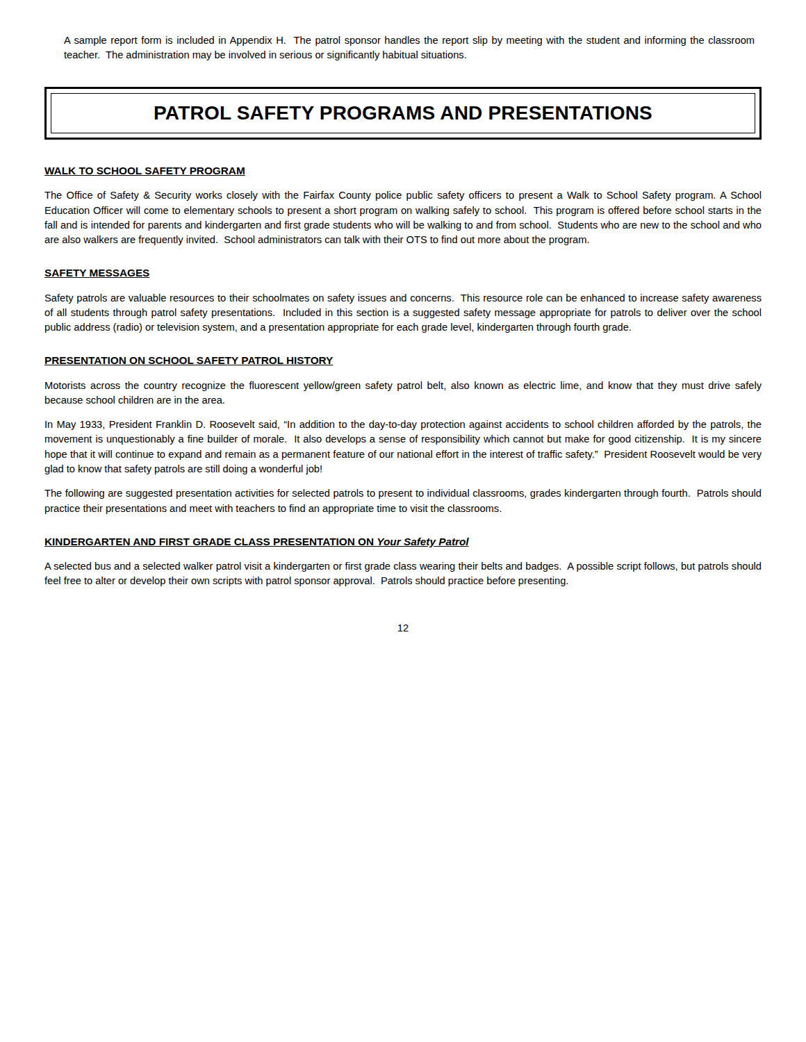A sample report form is included in Appendix H. The patrol sponsor handles the report slip by meeting with the student and informing the classroom teacher. The administration may be involved in serious or significantly habitual situations.
PATROL SAFETY PROGRAMS AND PRESENTATIONS
WALK TO SCHOOL SAFETY PROGRAM
The Office of Safety & Security works closely with the Fairfax County police public safety officers to present a Walk to School Safety program. A School Education Officer will come to elementary schools to present a short program on walking safely to school. This program is offered before school starts in the fall and is intended for parents and kindergarten and first grade students who will be walking to and from school. Students who are new to the school and who are also walkers are frequently invited. School administrators can talk with their OTS to find out more about the program.
SAFETY MESSAGES
Safety patrols are valuable resources to their schoolmates on safety issues and concerns. This resource role can be enhanced to increase safety awareness of all students through patrol safety presentations. Included in this section is a suggested safety message appropriate for patrols to deliver over the school public address (radio) or television system, and a presentation appropriate for each grade level, kindergarten through fourth grade.
PRESENTATION ON SCHOOL SAFETY PATROL HISTORY
Motorists across the country recognize the fluorescent yellow/green safety patrol belt, also known as electric lime, and know that they must drive safely because school children are in the area.
In May 1933, President Franklin D. Roosevelt said, “In addition to the day-to-day protection against accidents to school children afforded by the patrols, the movement is unquestionably a fine builder of morale. It also develops a sense of responsibility which cannot but make for good citizenship. It is my sincere hope that it will continue to expand and remain as a permanent feature of our national effort in the interest of traffic safety.” President Roosevelt would be very glad to know that safety patrols are still doing a wonderful job!
The following are suggested presentation activities for selected patrols to present to individual classrooms, grades kindergarten through fourth. Patrols should practice their presentations and meet with teachers to find an appropriate time to visit the classrooms.
KINDERGARTEN AND FIRST GRADE CLASS PRESENTATION ON Your Safety Patrol
A selected bus and a selected walker patrol visit a kindergarten or first grade class wearing their belts and badges. A possible script follows, but patrols should feel free to alter or develop their own scripts with patrol sponsor approval. Patrols should practice before presenting.
12